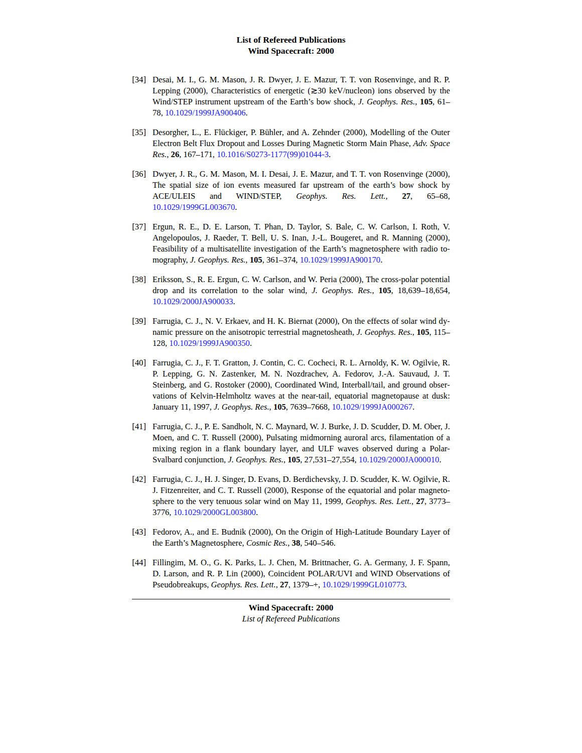List of Refereed Publications Wind Spacecraft: 2000
[34] Desai, M. I., G. M. Mason, J. R. Dwyer, J. E. Mazur, T. T. von Rosenvinge, and R. P. Lepping (2000), Characteristics of energetic (≳30 keV/nucleon) ions observed by the Wind/STEP instrument upstream of the Earth’s bow shock, J. Geophys. Res., 105, 61–78, 10.1029/1999JA900406.
[35] Desorgher, L., E. Flückiger, P. Bühler, and A. Zehnder (2000), Modelling of the Outer Electron Belt Flux Dropout and Losses During Magnetic Storm Main Phase, Adv. Space Res., 26, 167–171, 10.1016/S0273-1177(99)01044-3.
[36] Dwyer, J. R., G. M. Mason, M. I. Desai, J. E. Mazur, and T. T. von Rosenvinge (2000), The spatial size of ion events measured far upstream of the earth’s bow shock by ACE/ULEIS and WIND/STEP, Geophys. Res. Lett., 27, 65–68, 10.1029/1999GL003670.
[37] Ergun, R. E., D. E. Larson, T. Phan, D. Taylor, S. Bale, C. W. Carlson, I. Roth, V. Angelopoulos, J. Raeder, T. Bell, U. S. Inan, J.-L. Bougeret, and R. Manning (2000), Feasibility of a multisatellite investigation of the Earth’s magnetosphere with radio tomography, J. Geophys. Res., 105, 361–374, 10.1029/1999JA900170.
[38] Eriksson, S., R. E. Ergun, C. W. Carlson, and W. Peria (2000), The cross-polar potential drop and its correlation to the solar wind, J. Geophys. Res., 105, 18,639–18,654, 10.1029/2000JA900033.
[39] Farrugia, C. J., N. V. Erkaev, and H. K. Biernat (2000), On the effects of solar wind dynamic pressure on the anisotropic terrestrial magnetosheath, J. Geophys. Res., 105, 115–128, 10.1029/1999JA900350.
[40] Farrugia, C. J., F. T. Gratton, J. Contin, C. C. Cocheci, R. L. Arnoldy, K. W. Ogilvie, R. P. Lepping, G. N. Zastenker, M. N. Nozdrachev, A. Fedorov, J.-A. Sauvaud, J. T. Steinberg, and G. Rostoker (2000), Coordinated Wind, Interball/tail, and ground observations of Kelvin-Helmholtz waves at the near-tail, equatorial magnetopause at dusk: January 11, 1997, J. Geophys. Res., 105, 7639–7668, 10.1029/1999JA000267.
[41] Farrugia, C. J., P. E. Sandholt, N. C. Maynard, W. J. Burke, J. D. Scudder, D. M. Ober, J. Moen, and C. T. Russell (2000), Pulsating midmorning auroral arcs, filamentation of a mixing region in a flank boundary layer, and ULF waves observed during a Polar-Svalbard conjunction, J. Geophys. Res., 105, 27,531–27,554, 10.1029/2000JA000010.
[42] Farrugia, C. J., H. J. Singer, D. Evans, D. Berdichevsky, J. D. Scudder, K. W. Ogilvie, R. J. Fitzenreiter, and C. T. Russell (2000), Response of the equatorial and polar magnetosphere to the very tenuous solar wind on May 11, 1999, Geophys. Res. Lett., 27, 3773–3776, 10.1029/2000GL003800.
[43] Fedorov, A., and E. Budnik (2000), On the Origin of High-Latitude Boundary Layer of the Earth’s Magnetosphere, Cosmic Res., 38, 540–546.
[44] Fillingim, M. O., G. K. Parks, L. J. Chen, M. Brittnacher, G. A. Germany, J. F. Spann, D. Larson, and R. P. Lin (2000), Coincident POLAR/UVI and WIND Observations of Pseudobreakups, Geophys. Res. Lett., 27, 1379–+, 10.1029/1999GL010773.
Wind Spacecraft: 2000 List of Refereed Publications